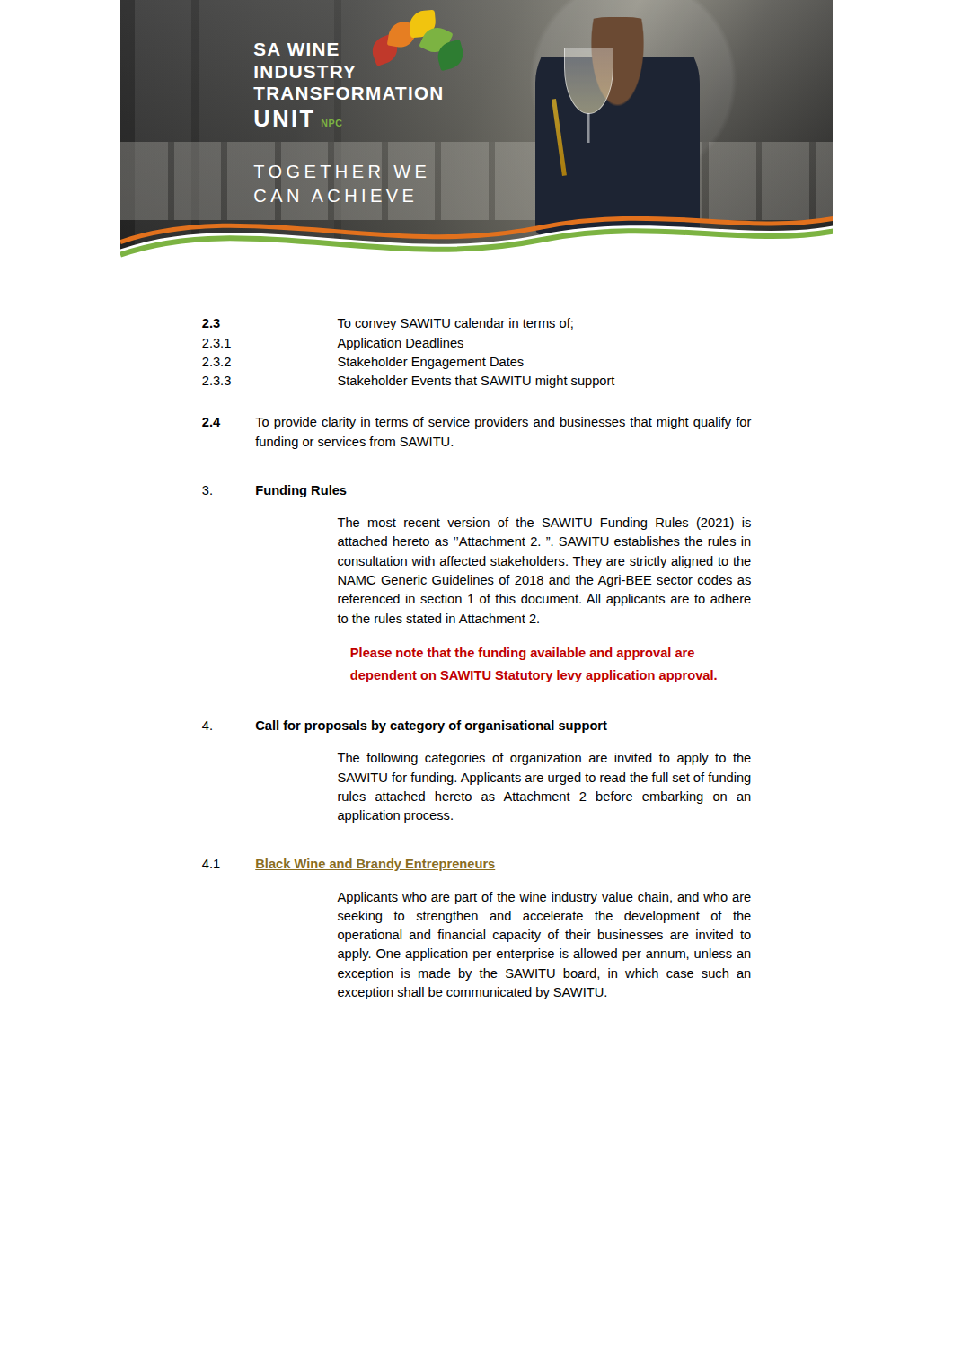SA WINE
INDUSTRY
TRANSFORMATION
UNIT NPC
TOGETHER WE
CAN ACHIEVE
2.3
To convey SAWITU calendar in terms of;
2.3.1
Application Deadlines
2.3.2
Stakeholder Engagement Dates
2.3.3
Stakeholder Events that SAWITU might support
2.4
To provide clarity in terms of service providers and businesses that might qualify for funding or services from SAWITU.
3.
Funding Rules
The most recent version of the SAWITU Funding Rules (2021) is attached hereto as ’’Attachment 2. ”. SAWITU establishes the rules in consultation with affected stakeholders. They are strictly aligned to the NAMC Generic Guidelines of 2018 and the Agri-BEE sector codes as referenced in section 1 of this document. All applicants are to adhere to the rules stated in Attachment 2.
Please note that the funding available and approval are dependent on SAWITU Statutory levy application approval.
4.
Call for proposals by category of organisational support
The following categories of organization are invited to apply to the SAWITU for funding. Applicants are urged to read the full set of funding rules attached hereto as Attachment 2 before embarking on an application process.
4.1
Black Wine and Brandy Entrepreneurs
Applicants who are part of the wine industry value chain, and who are seeking to strengthen and accelerate the development of the operational and financial capacity of their businesses are invited to apply. One application per enterprise is allowed per annum, unless an exception is made by the SAWITU board, in which case such an exception shall be communicated by SAWITU.